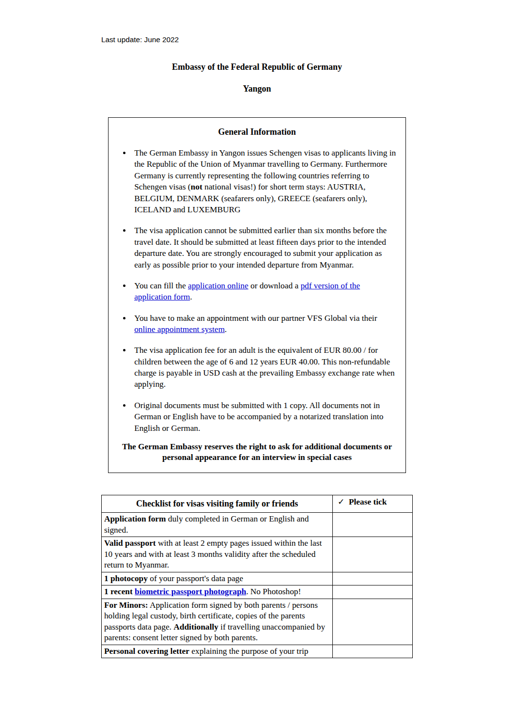Last update: June 2022
Embassy of the Federal Republic of Germany
Yangon
General Information
The German Embassy in Yangon issues Schengen visas to applicants living in the Republic of the Union of Myanmar travelling to Germany. Furthermore Germany is currently representing the following countries referring to Schengen visas (not national visas!) for short term stays: AUSTRIA, BELGIUM, DENMARK (seafarers only), GREECE (seafarers only), ICELAND and LUXEMBURG
The visa application cannot be submitted earlier than six months before the travel date. It should be submitted at least fifteen days prior to the intended departure date. You are strongly encouraged to submit your application as early as possible prior to your intended departure from Myanmar.
You can fill the application online or download a pdf version of the application form.
You have to make an appointment with our partner VFS Global via their online appointment system.
The visa application fee for an adult is the equivalent of EUR 80.00 / for children between the age of 6 and 12 years EUR 40.00. This non-refundable charge is payable in USD cash at the prevailing Embassy exchange rate when applying.
Original documents must be submitted with 1 copy. All documents not in German or English have to be accompanied by a notarized translation into English or German.
The German Embassy reserves the right to ask for additional documents or personal appearance for an interview in special cases
| Checklist for visas visiting family or friends | ✓ Please tick |
| --- | --- |
| Application form duly completed in German or English and signed. | |
| Valid passport with at least 2 empty pages issued within the last 10 years and with at least 3 months validity after the scheduled return to Myanmar. | |
| 1 photocopy of your passport's data page | |
| 1 recent biometric passport photograph . No Photoshop! | |
| For Minors: Application form signed by both parents / persons holding legal custody, birth certificate, copies of the parents passports data page. Additionally if travelling unaccompanied by parents: consent letter signed by both parents. | |
| Personal covering letter explaining the purpose of your trip | |